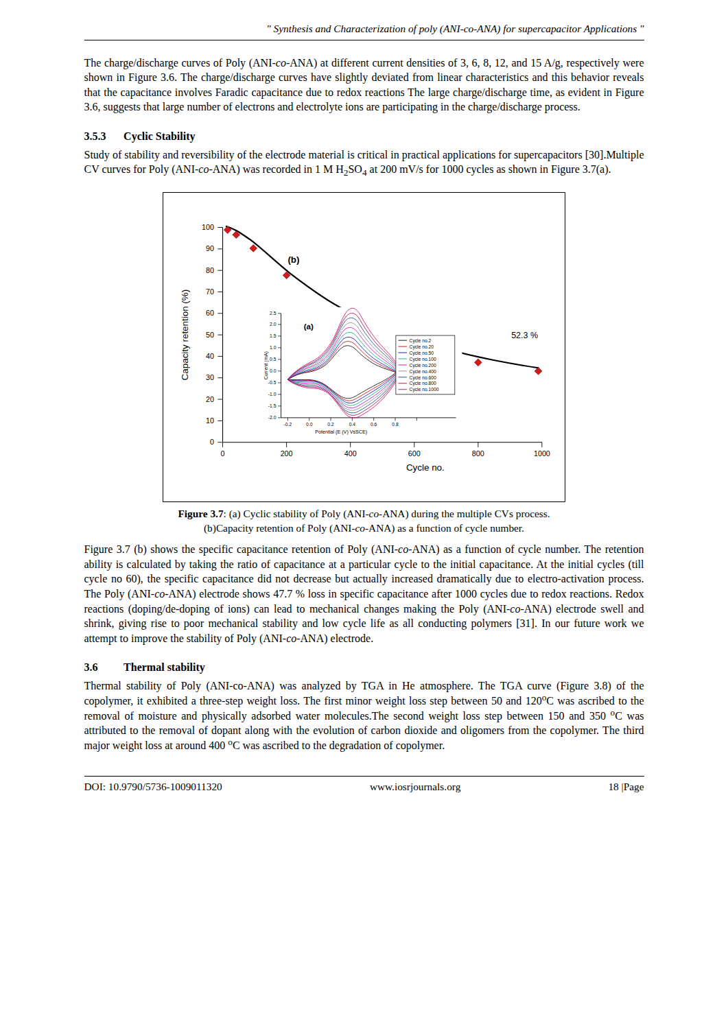" Synthesis and Characterization of poly (ANI-co-ANA) for supercapacitor Applications "
The charge/discharge curves of Poly (ANI-co-ANA) at different current densities of 3, 6, 8, 12, and 15 A/g, respectively were shown in Figure 3.6. The charge/discharge curves have slightly deviated from linear characteristics and this behavior reveals that the capacitance involves Faradic capacitance due to redox reactions The large charge/discharge time, as evident in Figure 3.6, suggests that large number of electrons and electrolyte ions are participating in the charge/discharge process.
3.5.3 Cyclic Stability
Study of stability and reversibility of the electrode material is critical in practical applications for supercapacitors [30].Multiple CV curves for Poly (ANI-co-ANA) was recorded in 1 M H2SO4 at 200 mV/s for 1000 cycles as shown in Figure 3.7(a).
0 10 20 30 40 50 60 70 80 90 100 0 200 400 600 800 1000 Cycle no. Capacity retention (%) (b) 52.3 % -2.0 -1.5 -1.0 -0.5 0.0 0.5 1.0 1.5 2.0 2.5 -0.2 0.0 0.2 0.4 0.6 0.8 Potential (E (V) VsSCE) Current (mA) (a) Cycle no.2 Cycle no.20 Cycle no.50 Cycle no.100 Cycle no.200 Cycle no.400 Cycle no.600 Cycle no.800 Cycle no.1000
Figure 3.7: (a) Cyclic stability of Poly (ANI-co-ANA) during the multiple CVs process.
(b)Capacity retention of Poly (ANI-co-ANA) as a function of cycle number.
Figure 3.7 (b) shows the specific capacitance retention of Poly (ANI-co-ANA) as a function of cycle number. The retention ability is calculated by taking the ratio of capacitance at a particular cycle to the initial capacitance. At the initial cycles (till cycle no 60), the specific capacitance did not decrease but actually increased dramatically due to electro-activation process. The Poly (ANI-co-ANA) electrode shows 47.7 % loss in specific capacitance after 1000 cycles due to redox reactions. Redox reactions (doping/de-doping of ions) can lead to mechanical changes making the Poly (ANI-co-ANA) electrode swell and shrink, giving rise to poor mechanical stability and low cycle life as all conducting polymers [31]. In our future work we attempt to improve the stability of Poly (ANI-co-ANA) electrode.
3.6 Thermal stability
Thermal stability of Poly (ANI-co-ANA) was analyzed by TGA in He atmosphere. The TGA curve (Figure 3.8) of the copolymer, it exhibited a three-step weight loss. The first minor weight loss step between 50 and 120oC was ascribed to the removal of moisture and physically adsorbed water molecules.The second weight loss step between 150 and 350 oC was attributed to the removal of dopant along with the evolution of carbon dioxide and oligomers from the copolymer. The third major weight loss at around 400 oC was ascribed to the degradation of copolymer.
DOI: 10.9790/5736-1009011320 www.iosrjournals.org 18 |Page